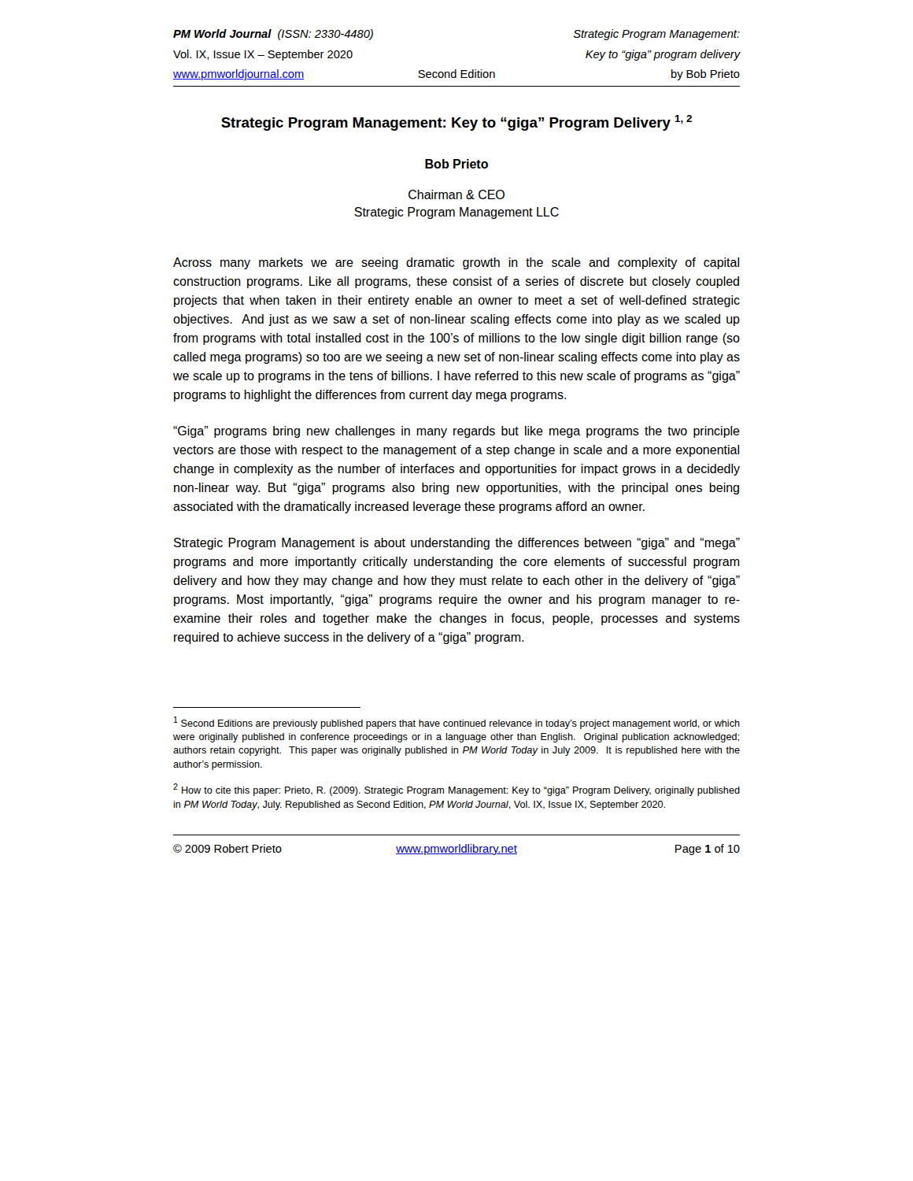PM World Journal (ISSN: 2330-4480)
Strategic Program Management:
Vol. IX, Issue IX – September 2020
Key to “giga” program delivery
www.pmworldjournal.com
Second Edition
by Bob Prieto
Strategic Program Management: Key to “giga” Program Delivery 1, 2
Bob Prieto
Chairman & CEO
Strategic Program Management LLC
Across many markets we are seeing dramatic growth in the scale and complexity of capital construction programs. Like all programs, these consist of a series of discrete but closely coupled projects that when taken in their entirety enable an owner to meet a set of well-defined strategic objectives. And just as we saw a set of non-linear scaling effects come into play as we scaled up from programs with total installed cost in the 100’s of millions to the low single digit billion range (so called mega programs) so too are we seeing a new set of non-linear scaling effects come into play as we scale up to programs in the tens of billions. I have referred to this new scale of programs as “giga” programs to highlight the differences from current day mega programs.
“Giga” programs bring new challenges in many regards but like mega programs the two principle vectors are those with respect to the management of a step change in scale and a more exponential change in complexity as the number of interfaces and opportunities for impact grows in a decidedly non-linear way. But “giga” programs also bring new opportunities, with the principal ones being associated with the dramatically increased leverage these programs afford an owner.
Strategic Program Management is about understanding the differences between “giga” and “mega” programs and more importantly critically understanding the core elements of successful program delivery and how they may change and how they must relate to each other in the delivery of “giga” programs. Most importantly, “giga” programs require the owner and his program manager to re-examine their roles and together make the changes in focus, people, processes and systems required to achieve success in the delivery of a “giga” program.
1 Second Editions are previously published papers that have continued relevance in today’s project management world, or which were originally published in conference proceedings or in a language other than English. Original publication acknowledged; authors retain copyright. This paper was originally published in PM World Today in July 2009. It is republished here with the author’s permission.
2 How to cite this paper: Prieto, R. (2009). Strategic Program Management: Key to “giga” Program Delivery, originally published in PM World Today, July. Republished as Second Edition, PM World Journal, Vol. IX, Issue IX, September 2020.
© 2009 Robert Prieto
www.pmworldlibrary.net
Page 1 of 10